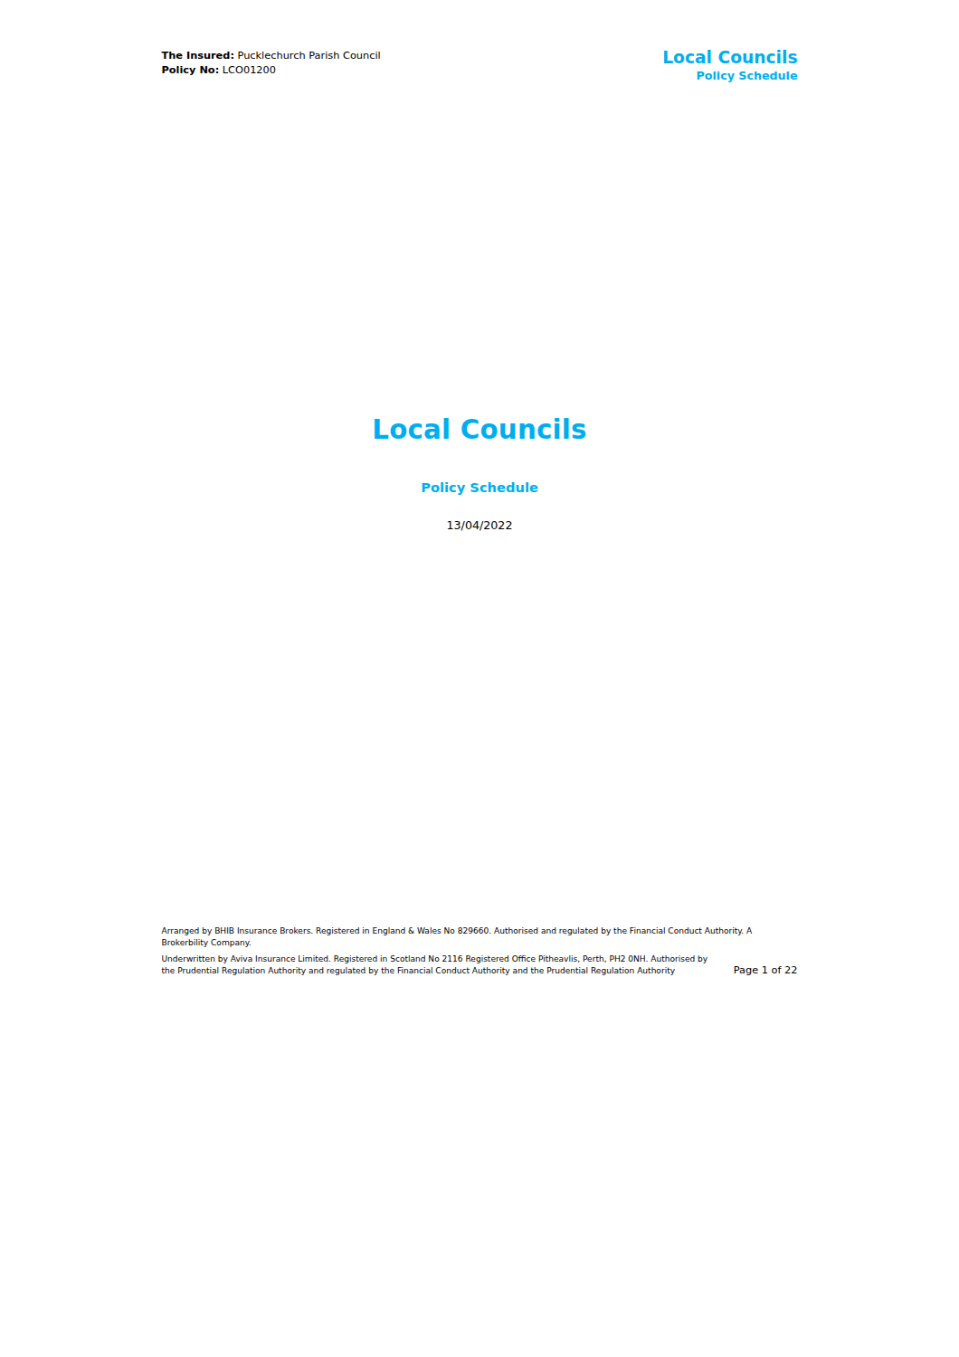The Insured: Pucklechurch Parish Council
Policy No: LCO01200
Local Councils
Policy Schedule
Local Councils
Policy Schedule
13/04/2022
Arranged by BHIB Insurance Brokers. Registered in England & Wales No 829660. Authorised and regulated by the Financial Conduct Authority. A Brokerbility Company.
Underwritten by Aviva Insurance Limited. Registered in Scotland No 2116 Registered Office Pitheavlis, Perth, PH2 0NH. Authorised by the Prudential Regulation Authority and regulated by the Financial Conduct Authority and the Prudential Regulation Authority
Page 1 of 22